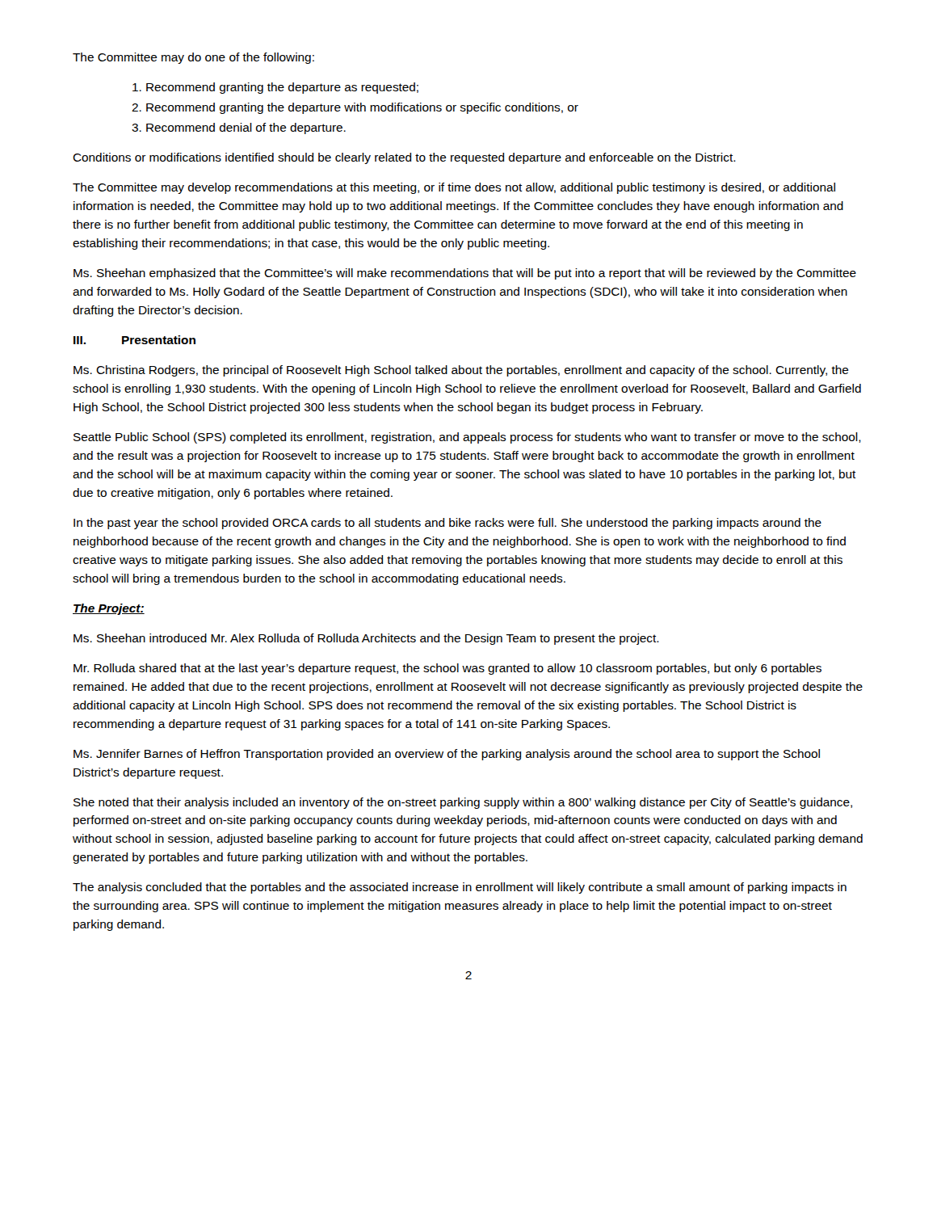The Committee may do one of the following:
Recommend granting the departure as requested;
Recommend granting the departure with modifications or specific conditions, or
Recommend denial of the departure.
Conditions or modifications identified should be clearly related to the requested departure and enforceable on the District.
The Committee may develop recommendations at this meeting, or if time does not allow, additional public testimony is desired, or additional information is needed, the Committee may hold up to two additional meetings. If the Committee concludes they have enough information and there is no further benefit from additional public testimony, the Committee can determine to move forward at the end of this meeting in establishing their recommendations; in that case, this would be the only public meeting.
Ms. Sheehan emphasized that the Committee’s will make recommendations that will be put into a report that will be reviewed by the Committee and forwarded to Ms. Holly Godard of the Seattle Department of Construction and Inspections (SDCI), who will take it into consideration when drafting the Director’s decision.
III. Presentation
Ms. Christina Rodgers, the principal of Roosevelt High School talked about the portables, enrollment and capacity of the school. Currently, the school is enrolling 1,930 students. With the opening of Lincoln High School to relieve the enrollment overload for Roosevelt, Ballard and Garfield High School, the School District projected 300 less students when the school began its budget process in February.
Seattle Public School (SPS) completed its enrollment, registration, and appeals process for students who want to transfer or move to the school, and the result was a projection for Roosevelt to increase up to 175 students. Staff were brought back to accommodate the growth in enrollment and the school will be at maximum capacity within the coming year or sooner. The school was slated to have 10 portables in the parking lot, but due to creative mitigation, only 6 portables where retained.
In the past year the school provided ORCA cards to all students and bike racks were full. She understood the parking impacts around the neighborhood because of the recent growth and changes in the City and the neighborhood. She is open to work with the neighborhood to find creative ways to mitigate parking issues. She also added that removing the portables knowing that more students may decide to enroll at this school will bring a tremendous burden to the school in accommodating educational needs.
The Project:
Ms. Sheehan introduced Mr. Alex Rolluda of Rolluda Architects and the Design Team to present the project.
Mr. Rolluda shared that at the last year’s departure request, the school was granted to allow 10 classroom portables, but only 6 portables remained. He added that due to the recent projections, enrollment at Roosevelt will not decrease significantly as previously projected despite the additional capacity at Lincoln High School. SPS does not recommend the removal of the six existing portables. The School District is recommending a departure request of 31 parking spaces for a total of 141 on-site Parking Spaces.
Ms. Jennifer Barnes of Heffron Transportation provided an overview of the parking analysis around the school area to support the School District’s departure request.
She noted that their analysis included an inventory of the on-street parking supply within a 800’ walking distance per City of Seattle’s guidance, performed on-street and on-site parking occupancy counts during weekday periods, mid-afternoon counts were conducted on days with and without school in session, adjusted baseline parking to account for future projects that could affect on-street capacity, calculated parking demand generated by portables and future parking utilization with and without the portables.
The analysis concluded that the portables and the associated increase in enrollment will likely contribute a small amount of parking impacts in the surrounding area. SPS will continue to implement the mitigation measures already in place to help limit the potential impact to on-street parking demand.
2